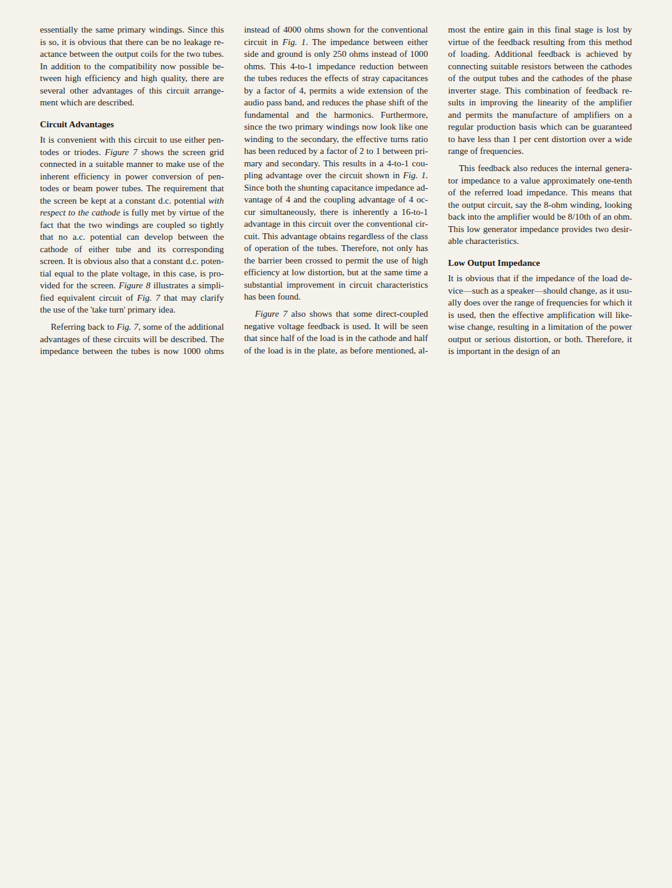essentially the same primary windings. Since this is so, it is obvious that there can be no leakage reactance between the output coils for the two tubes. In addition to the compatibility now possible between high efficiency and high quality, there are several other advantages of this circuit arrangement which are described.
Circuit Advantages
It is convenient with this circuit to use either pentodes or triodes. Figure 7 shows the screen grid connected in a suitable manner to make use of the inherent efficiency in power conversion of pentodes or beam power tubes. The requirement that the screen be kept at a constant d.c. potential with respect to the cathode is fully met by virtue of the fact that the two windings are coupled so tightly that no a.c. potential can develop between the cathode of either tube and its corresponding screen. It is obvious also that a constant d.c. potential equal to the plate voltage, in this case, is provided for the screen. Figure 8 illustrates a simplified equivalent circuit of Fig. 7 that may clarify the use of the 'take turn' primary idea.
Referring back to Fig. 7, some of the additional advantages of these circuits will be described. The impedance between the tubes is now 1000 ohms instead of 4000 ohms shown for the conventional circuit in Fig. 1. The impedance between either side and ground is only 250 ohms instead of 1000 ohms. This 4-to-1 impedance reduction between the tubes reduces the effects of stray capacitances by a factor of 4, permits a wide extension of the audio pass band, and reduces the phase shift of the fundamental and the harmonics. Furthermore, since the two primary windings now look like one winding to the secondary, the effective turns ratio has been reduced by a factor of 2 to 1 between primary and secondary. This results in a 4-to-1 coupling advantage over the circuit shown in Fig. 1. Since both the shunting capacitance impedance advantage of 4 and the coupling advantage of 4 occur simultaneously, there is inherently a 16-to-1 advantage in this circuit over the conventional circuit. This advantage obtains regardless of the class of operation of the tubes. Therefore, not only has the barrier been crossed to permit the use of high efficiency at low distortion, but at the same time a substantial improvement in circuit characteristics has been found.
Figure 7 also shows that some direct-coupled negative voltage feedback is used. It will be seen that since half of the load is in the cathode and half of the load is in the plate, as before mentioned, almost the entire gain in this final stage is lost by virtue of the feedback resulting from this method of loading. Additional feedback is achieved by connecting suitable resistors between the cathodes of the output tubes and the cathodes of the phase inverter stage. This combination of feedback results in improving the linearity of the amplifier and permits the manufacture of amplifiers on a regular production basis which can be guaranteed to have less than 1 per cent distortion over a wide range of frequencies.
This feedback also reduces the internal generator impedance to a value approximately one-tenth of the referred load impedance. This means that the output circuit, say the 8-ohm winding, looking back into the amplifier would be 8/10th of an ohm. This low generator impedance provides two desirable characteristics.
Low Output Impedance
It is obvious that if the impedance of the load device—such as a speaker—should change, as it usually does over the range of frequencies for which it is used, then the effective amplification will likewise change, resulting in a limitation of the power output or serious distortion, or both. Therefore, it is important in the design of an